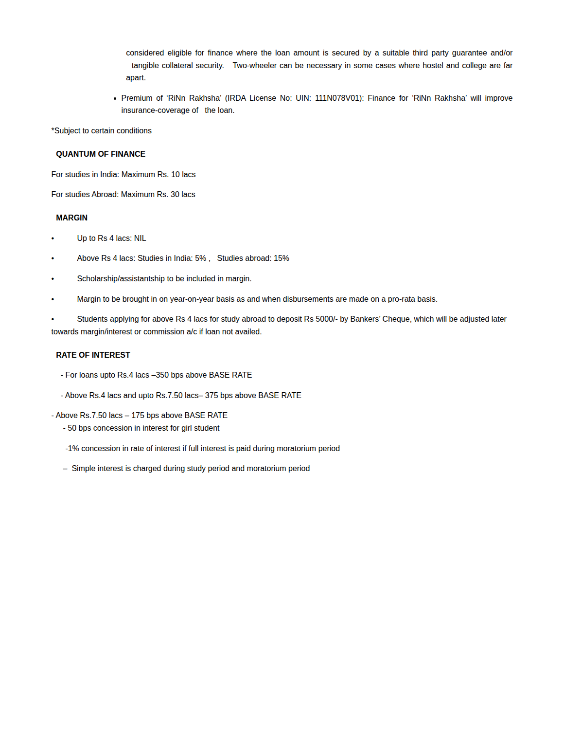considered eligible for finance where the loan amount is secured by a suitable third party guarantee and/or tangible collateral security. Two-wheeler can be necessary in some cases where hostel and college are far apart.
Premium of ‘RiNn Rakhsha’ (IRDA License No: UIN: 111N078V01): Finance for ‘RiNn Rakhsha’ will improve insurance-coverage of the loan.
*Subject to certain conditions
QUANTUM OF FINANCE
For studies in India: Maximum Rs. 10 lacs
For studies Abroad: Maximum Rs. 30 lacs
MARGIN
•Up to Rs 4 lacs: NIL
•Above Rs 4 lacs: Studies in India: 5% , Studies abroad: 15%
•Scholarship/assistantship to be included in margin.
•Margin to be brought in on year-on-year basis as and when disbursements are made on a pro-rata basis.
•Students applying for above Rs 4 lacs for study abroad to deposit Rs 5000/- by Bankers’ Cheque, which will be adjusted later towards margin/interest or commission a/c if loan not availed.
RATE OF INTEREST
- For loans upto Rs.4 lacs –350 bps above BASE RATE
- Above Rs.4 lacs and upto Rs.7.50 lacs– 375 bps above BASE RATE
- Above Rs.7.50 lacs – 175 bps above BASE RATE
- 50 bps concession in interest for girl student
-1% concession in rate of interest if full interest is paid during moratorium period
– Simple interest is charged during study period and moratorium period